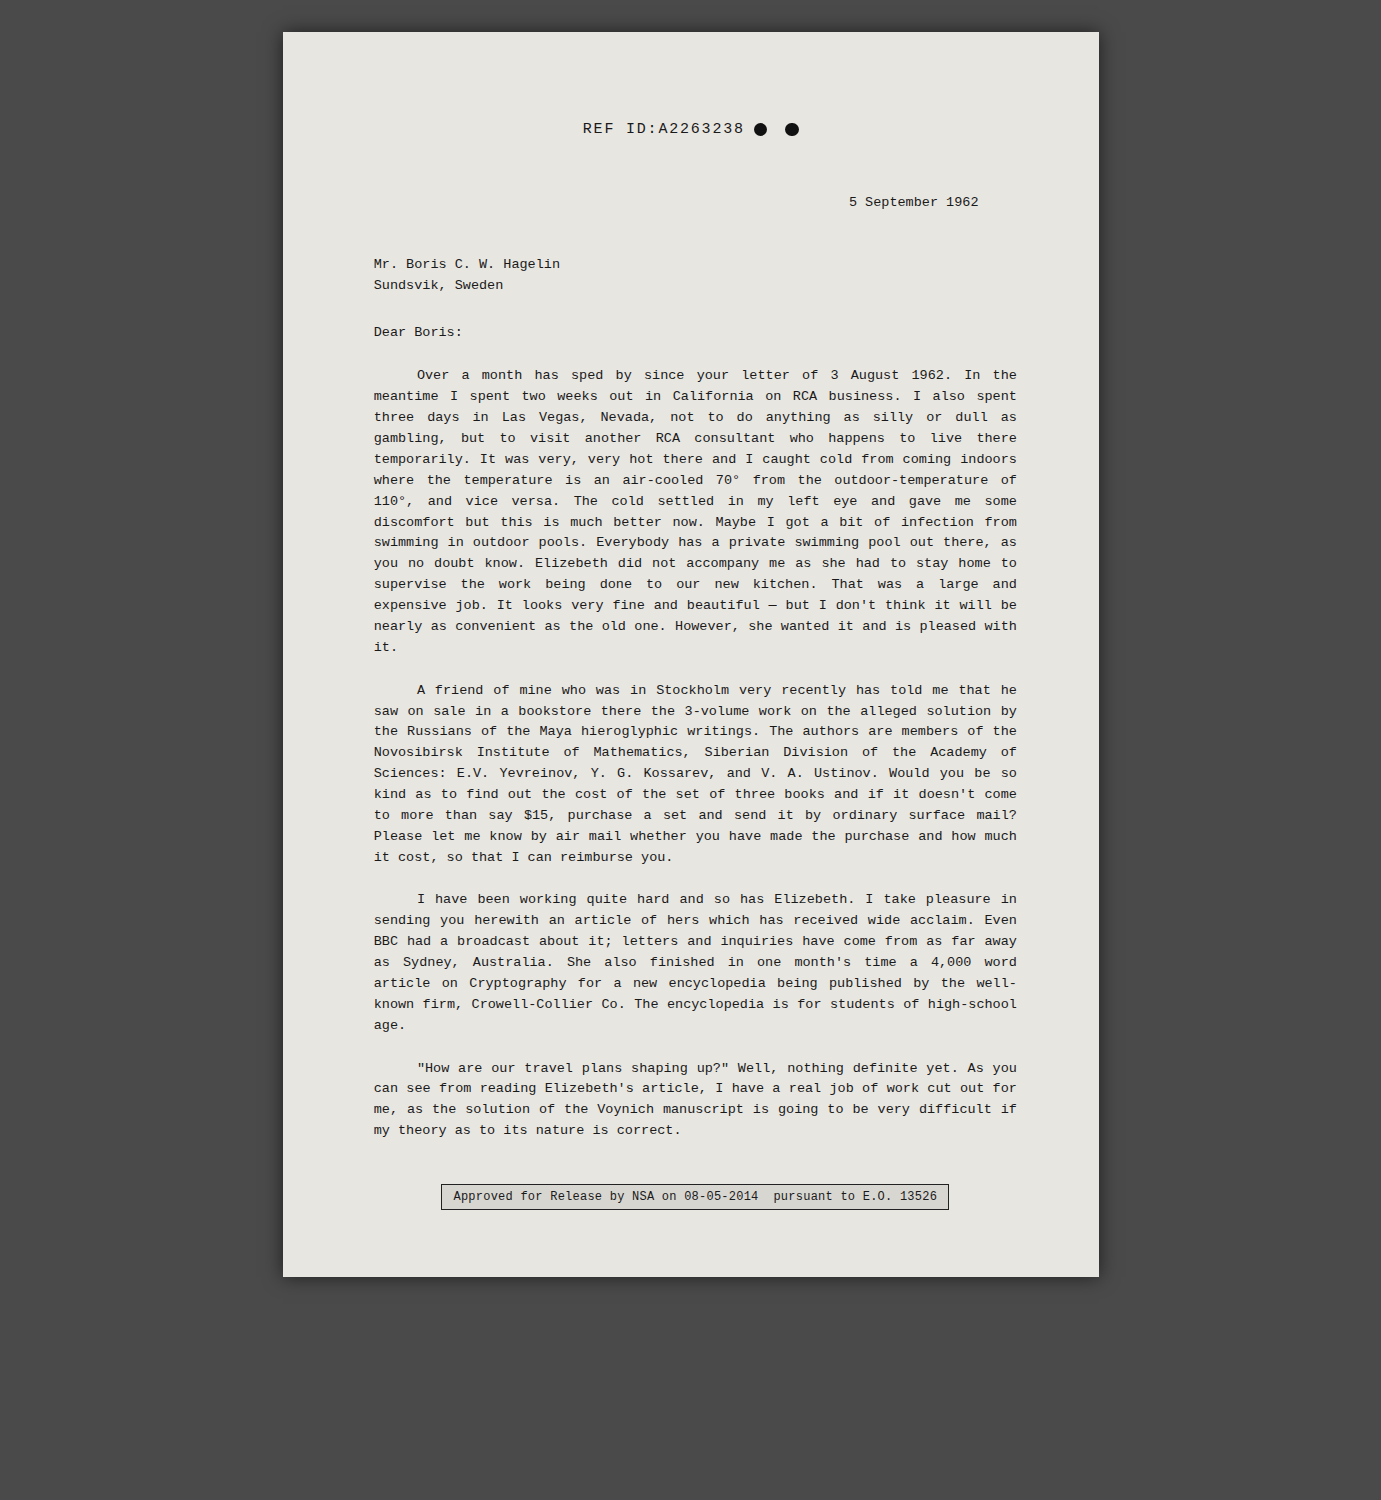REF ID:A2263238
5 September 1962
Mr. Boris C. W. Hagelin
Sundsvik, Sweden
Dear Boris:
Over a month has sped by since your letter of 3 August 1962. In the meantime I spent two weeks out in California on RCA business. I also spent three days in Las Vegas, Nevada, not to do anything as silly or dull as gambling, but to visit another RCA consultant who happens to live there temporarily. It was very, very hot there and I caught cold from coming indoors where the temperature is an air-cooled 70° from the outdoor-temperature of 110°, and vice versa. The cold settled in my left eye and gave me some discomfort but this is much better now. Maybe I got a bit of infection from swimming in outdoor pools. Everybody has a private swimming pool out there, as you no doubt know. Elizebeth did not accompany me as she had to stay home to supervise the work being done to our new kitchen. That was a large and expensive job. It looks very fine and beautiful — but I don't think it will be nearly as convenient as the old one. However, she wanted it and is pleased with it.
A friend of mine who was in Stockholm very recently has told me that he saw on sale in a bookstore there the 3-volume work on the alleged solution by the Russians of the Maya hieroglyphic writings. The authors are members of the Novosibirsk Institute of Mathematics, Siberian Division of the Academy of Sciences: E.V. Yevreinov, Y. G. Kossarev, and V. A. Ustinov. Would you be so kind as to find out the cost of the set of three books and if it doesn't come to more than say $15, purchase a set and send it by ordinary surface mail? Please let me know by air mail whether you have made the purchase and how much it cost, so that I can reimburse you.
I have been working quite hard and so has Elizebeth. I take pleasure in sending you herewith an article of hers which has received wide acclaim. Even BBC had a broadcast about it; letters and inquiries have come from as far away as Sydney, Australia. She also finished in one month's time a 4,000 word article on Cryptography for a new encyclopedia being published by the well-known firm, Crowell-Collier Co. The encyclopedia is for students of high-school age.
"How are our travel plans shaping up?" Well, nothing definite yet. As you can see from reading Elizebeth's article, I have a real job of work cut out for me, as the solution of the Voynich manuscript is going to be very difficult if my theory as to its nature is correct.
Approved for Release by NSA on 08-05-2014 pursuant to E.O. 13526